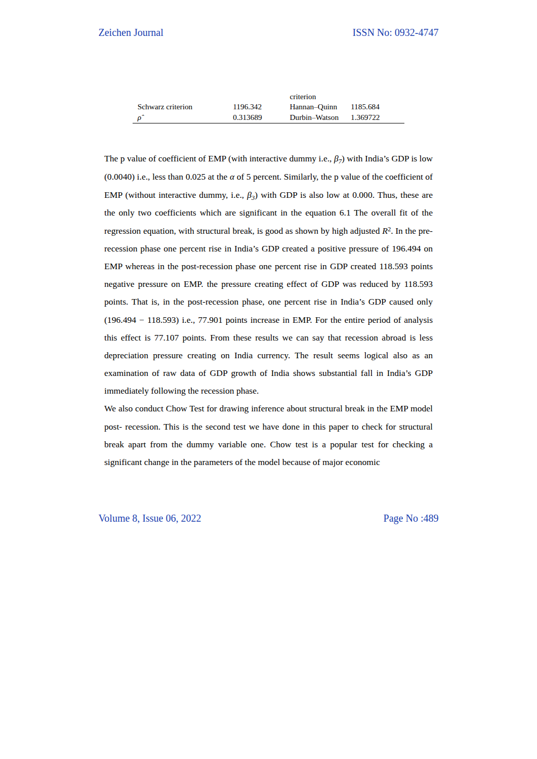Zeichen Journal
ISSN No: 0932-4747
| | | criterion | |
| Schwarz criterion | 1196.342 | Hannan–Quinn | 1185.684 |
| ρ̂ | 0.313689 | Durbin–Watson | 1.369722 |
The p value of coefficient of EMP (with interactive dummy i.e., β7) with India’s GDP is low (0.0040) i.e., less than 0.025 at the α of 5 percent. Similarly, the p value of the coefficient of EMP (without interactive dummy, i.e., β3) with GDP is also low at 0.000. Thus, these are the only two coefficients which are significant in the equation 6.1 The overall fit of the regression equation, with structural break, is good as shown by high adjusted R2. In the pre- recession phase one percent rise in India’s GDP created a positive pressure of 196.494 on EMP whereas in the post-recession phase one percent rise in GDP created 118.593 points negative pressure on EMP. the pressure creating effect of GDP was reduced by 118.593 points. That is, in the post-recession phase, one percent rise in India’s GDP caused only (196.494 − 118.593) i.e., 77.901 points increase in EMP. For the entire period of analysis this effect is 77.107 points. From these results we can say that recession abroad is less depreciation pressure creating on India currency. The result seems logical also as an examination of raw data of GDP growth of India shows substantial fall in India’s GDP immediately following the recession phase.
We also conduct Chow Test for drawing inference about structural break in the EMP model post- recession. This is the second test we have done in this paper to check for structural break apart from the dummy variable one. Chow test is a popular test for checking a significant change in the parameters of the model because of major economic
Volume 8, Issue 06, 2022
Page No :489